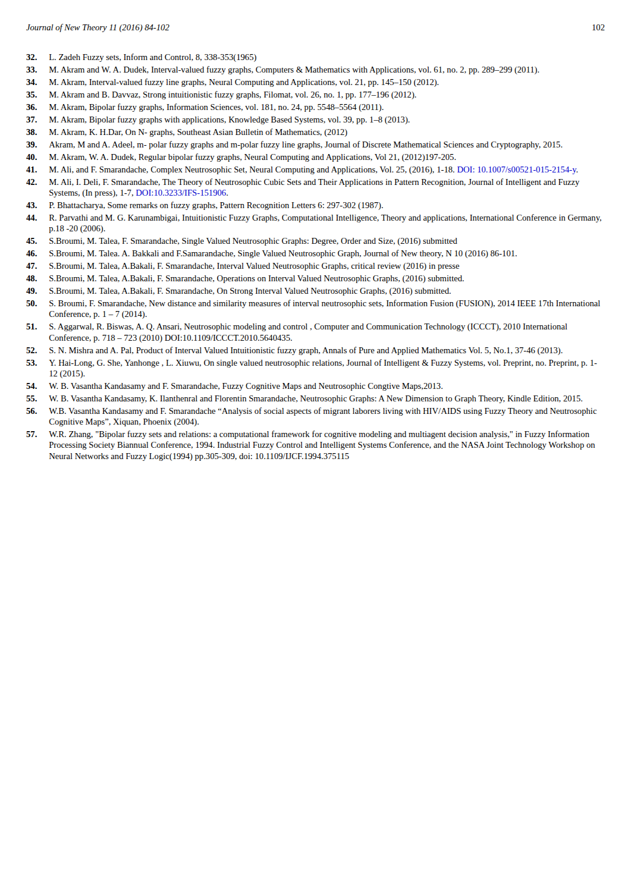Journal of New Theory 11 (2016) 84-102 102
32. L. Zadeh Fuzzy sets, Inform and Control, 8, 338-353(1965)
33. M. Akram and W. A. Dudek, Interval-valued fuzzy graphs, Computers & Mathematics with Applications, vol. 61, no. 2, pp. 289–299 (2011).
34. M. Akram, Interval-valued fuzzy line graphs, Neural Computing and Applications, vol. 21, pp. 145–150 (2012).
35. M. Akram and B. Davvaz, Strong intuitionistic fuzzy graphs, Filomat, vol. 26, no. 1, pp. 177–196 (2012).
36. M. Akram, Bipolar fuzzy graphs, Information Sciences, vol. 181, no. 24, pp. 5548–5564 (2011).
37. M. Akram, Bipolar fuzzy graphs with applications, Knowledge Based Systems, vol. 39, pp. 1–8 (2013).
38. M. Akram, K. H.Dar, On N- graphs, Southeast Asian Bulletin of Mathematics, (2012)
39. Akram, M and A. Adeel, m- polar fuzzy graphs and m-polar fuzzy line graphs, Journal of Discrete Mathematical Sciences and Cryptography, 2015.
40. M. Akram, W. A. Dudek, Regular bipolar fuzzy graphs, Neural Computing and Applications, Vol 21, (2012)197-205.
41. M. Ali, and F. Smarandache, Complex Neutrosophic Set, Neural Computing and Applications, Vol. 25, (2016), 1-18. DOI: 10.1007/s00521-015-2154-y.
42. M. Ali, I. Deli, F. Smarandache, The Theory of Neutrosophic Cubic Sets and Their Applications in Pattern Recognition, Journal of Intelligent and Fuzzy Systems, (In press), 1-7, DOI:10.3233/IFS-151906.
43. P. Bhattacharya, Some remarks on fuzzy graphs, Pattern Recognition Letters 6: 297-302 (1987).
44. R. Parvathi and M. G. Karunambigai, Intuitionistic Fuzzy Graphs, Computational Intelligence, Theory and applications, International Conference in Germany, p.18 -20 (2006).
45. S.Broumi, M. Talea, F. Smarandache, Single Valued Neutrosophic Graphs: Degree, Order and Size, (2016) submitted
46. S.Broumi, M. Talea. A. Bakkali and F.Samarandache, Single Valued Neutrosophic Graph, Journal of New theory, N 10 (2016) 86-101.
47. S.Broumi, M. Talea, A.Bakali, F. Smarandache, Interval Valued Neutrosophic Graphs, critical review (2016) in presse
48. S.Broumi, M. Talea, A.Bakali, F. Smarandache, Operations on Interval Valued Neutrosophic Graphs, (2016) submitted.
49. S.Broumi, M. Talea, A.Bakali, F. Smarandache, On Strong Interval Valued Neutrosophic Graphs, (2016) submitted.
50. S. Broumi, F. Smarandache, New distance and similarity measures of interval neutrosophic sets, Information Fusion (FUSION), 2014 IEEE 17th International Conference, p. 1 – 7 (2014).
51. S. Aggarwal, R. Biswas, A. Q. Ansari, Neutrosophic modeling and control , Computer and Communication Technology (ICCCT), 2010 International Conference, p. 718 – 723 (2010) DOI:10.1109/ICCCT.2010.5640435.
52. S. N. Mishra and A. Pal, Product of Interval Valued Intuitionistic fuzzy graph, Annals of Pure and Applied Mathematics Vol. 5, No.1, 37-46 (2013).
53. Y. Hai-Long, G. She, Yanhonge , L. Xiuwu, On single valued neutrosophic relations, Journal of Intelligent & Fuzzy Systems, vol. Preprint, no. Preprint, p. 1-12 (2015).
54. W. B. Vasantha Kandasamy and F. Smarandache, Fuzzy Cognitive Maps and Neutrosophic Congtive Maps,2013.
55. W. B. Vasantha Kandasamy, K. Ilanthenral and Florentin Smarandache, Neutrosophic Graphs: A New Dimension to Graph Theory, Kindle Edition, 2015.
56. W.B. Vasantha Kandasamy and F. Smarandache “Analysis of social aspects of migrant laborers living with HIV/AIDS using Fuzzy Theory and Neutrosophic Cognitive Maps”, Xiquan, Phoenix (2004).
57. W.R. Zhang, "Bipolar fuzzy sets and relations: a computational framework for cognitive modeling and multiagent decision analysis," in Fuzzy Information Processing Society Biannual Conference, 1994. Industrial Fuzzy Control and Intelligent Systems Conference, and the NASA Joint Technology Workshop on Neural Networks and Fuzzy Logic(1994) pp.305-309, doi: 10.1109/IJCF.1994.375115